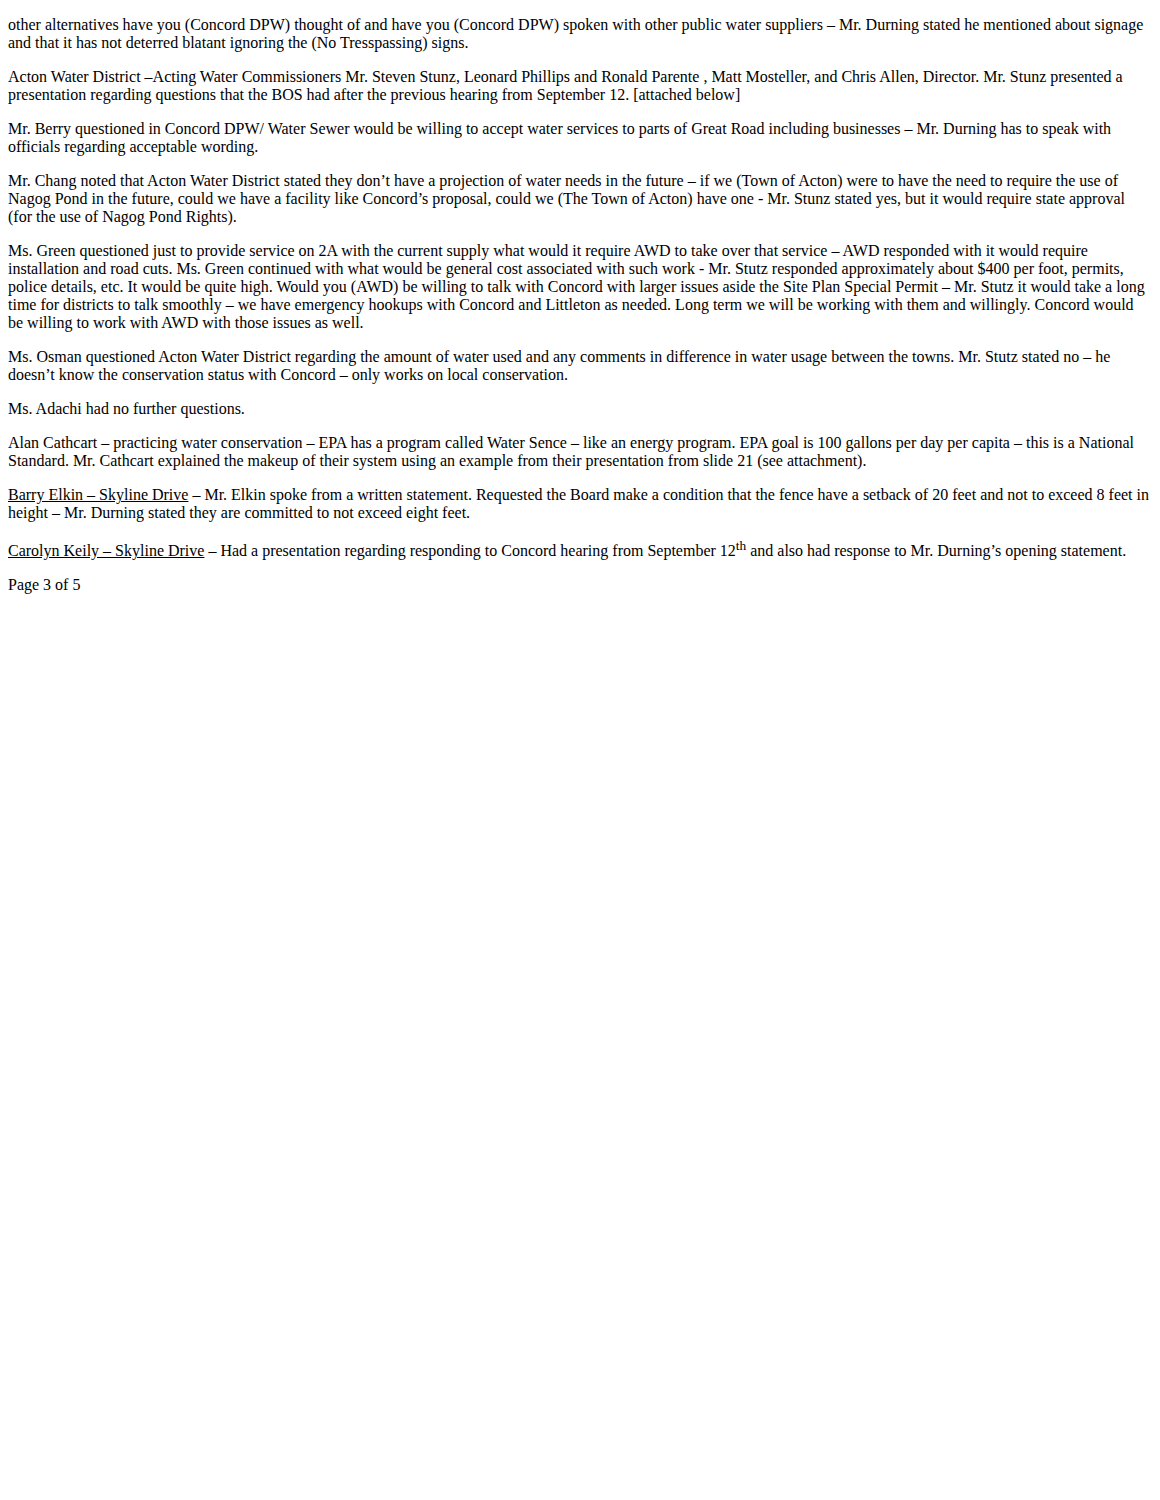other alternatives have you (Concord DPW) thought of and have you (Concord DPW) spoken with other public water suppliers – Mr. Durning stated he mentioned about signage and that it has not deterred blatant ignoring the (No Tresspassing) signs.
Acton Water District –Acting Water Commissioners Mr. Steven Stunz, Leonard Phillips and Ronald Parente , Matt Mosteller, and Chris Allen, Director. Mr. Stunz presented a presentation regarding questions that the BOS had after the previous hearing from September 12. [attached below]
Mr. Berry questioned in Concord DPW/ Water Sewer would be willing to accept water services to parts of Great Road including businesses – Mr. Durning has to speak with officials regarding acceptable wording.
Mr. Chang noted that Acton Water District stated they don’t have a projection of water needs in the future – if we (Town of Acton) were to have the need to require the use of Nagog Pond in the future, could we have a facility like Concord’s proposal, could we (The Town of Acton) have one - Mr. Stunz stated yes, but it would require state approval (for the use of Nagog Pond Rights).
Ms. Green questioned just to provide service on 2A with the current supply what would it require AWD to take over that service – AWD responded with it would require installation and road cuts. Ms. Green continued with what would be general cost associated with such work - Mr. Stutz responded approximately about $400 per foot, permits, police details, etc. It would be quite high. Would you (AWD) be willing to talk with Concord with larger issues aside the Site Plan Special Permit – Mr. Stutz it would take a long time for districts to talk smoothly – we have emergency hookups with Concord and Littleton as needed. Long term we will be working with them and willingly. Concord would be willing to work with AWD with those issues as well.
Ms. Osman questioned Acton Water District regarding the amount of water used and any comments in difference in water usage between the towns. Mr. Stutz stated no – he doesn’t know the conservation status with Concord – only works on local conservation.
Ms. Adachi had no further questions.
Alan Cathcart – practicing water conservation – EPA has a program called Water Sence – like an energy program. EPA goal is 100 gallons per day per capita – this is a National Standard. Mr. Cathcart explained the makeup of their system using an example from their presentation from slide 21 (see attachment).
Barry Elkin – Skyline Drive – Mr. Elkin spoke from a written statement. Requested the Board make a condition that the fence have a setback of 20 feet and not to exceed 8 feet in height – Mr. Durning stated they are committed to not exceed eight feet.
Carolyn Keily – Skyline Drive – Had a presentation regarding responding to Concord hearing from September 12th and also had response to Mr. Durning’s opening statement.
Page 3 of 5